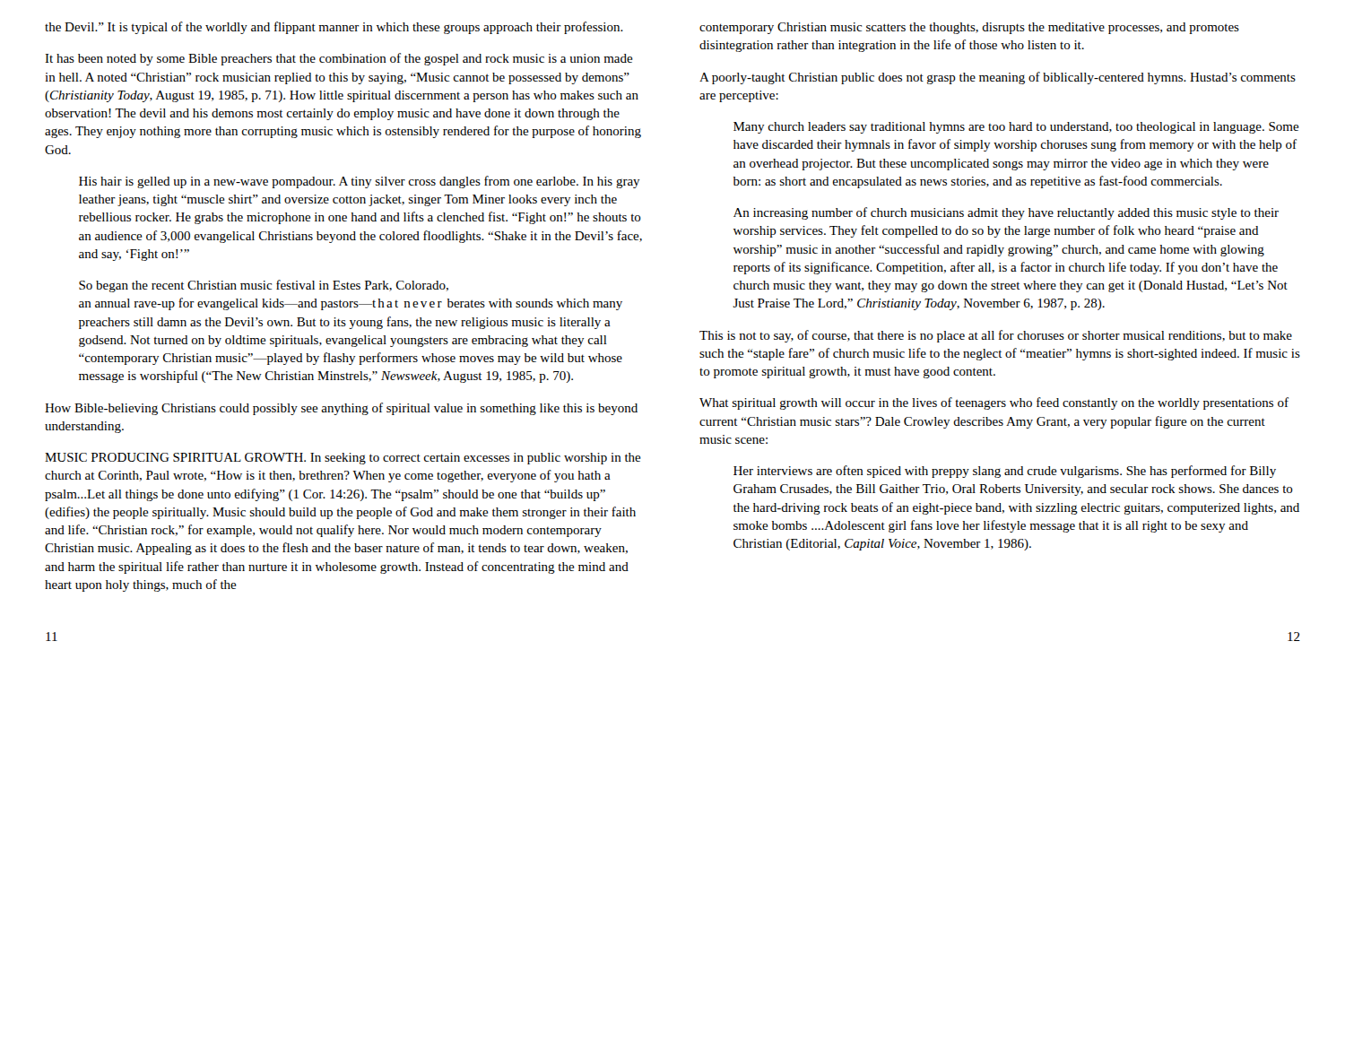the Devil.” It is typical of the worldly and flippant manner in which these groups approach their profession.
It has been noted by some Bible preachers that the combination of the gospel and rock music is a union made in hell. A noted “Christian” rock musician replied to this by saying, “Music cannot be possessed by demons” (Christianity Today, August 19, 1985, p. 71). How little spiritual discernment a person has who makes such an observation! The devil and his demons most certainly do employ music and have done it down through the ages. They enjoy nothing more than corrupting music which is ostensibly rendered for the purpose of honoring God.
His hair is gelled up in a new-wave pompadour. A tiny silver cross dangles from one earlobe. In his gray leather jeans, tight “muscle shirt” and oversize cotton jacket, singer Tom Miner looks every inch the rebellious rocker. He grabs the microphone in one hand and lifts a clenched fist. “Fight on!” he shouts to an audience of 3,000 evangelical Christians beyond the colored floodlights. “Shake it in the Devil’s face, and say, ‘Fight on!’”
So began the recent Christian music festival in Estes Park, Colorado,
an annual rave-up for evangelical kids—and pastors—that never berates with sounds which many preachers still damn as the Devil’s own. But to its young fans, the new religious music is literally a godsend. Not turned on by oldtime spirituals, evangelical youngsters are embracing what they call “contemporary Christian music”—played by flashy performers whose moves may be wild but whose message is worshipful (“The New Christian Minstrels,” Newsweek, August 19, 1985, p. 70).
How Bible-believing Christians could possibly see anything of spiritual value in something like this is beyond understanding.
MUSIC PRODUCING SPIRITUAL GROWTH. In seeking to correct certain excesses in public worship in the church at Corinth, Paul wrote, “How is it then, brethren? When ye come together, everyone of you hath a psalm...Let all things be done unto edifying” (1 Cor. 14:26). The “psalm” should be one that “builds up” (edifies) the people spiritually. Music should build up the people of God and make them stronger in their faith and life. “Christian rock,” for example, would not qualify here. Nor would much modern contemporary Christian music. Appealing as it does to the flesh and the baser nature of man, it tends to tear down, weaken, and harm the spiritual life rather than nurture it in wholesome growth. Instead of concentrating the mind and heart upon holy things, much of the
11
contemporary Christian music scatters the thoughts, disrupts the meditative processes, and promotes disintegration rather than integration in the life of those who listen to it.
A poorly-taught Christian public does not grasp the meaning of biblically-centered hymns. Hustad’s comments are perceptive:
Many church leaders say traditional hymns are too hard to understand, too theological in language. Some have discarded their hymnals in favor of simply worship choruses sung from memory or with the help of an overhead projector. But these uncomplicated songs may mirror the video age in which they were born: as short and encapsulated as news stories, and as repetitive as fast-food commercials.
An increasing number of church musicians admit they have reluctantly added this music style to their worship services. They felt compelled to do so by the large number of folk who heard “praise and worship” music in another “successful and rapidly growing” church, and came home with glowing reports of its significance. Competition, after all, is a factor in church life today. If you don’t have the church music they want, they may go down the street where they can get it (Donald Hustad, “Let’s Not Just Praise The Lord,” Christianity Today, November 6, 1987, p. 28).
This is not to say, of course, that there is no place at all for choruses or shorter musical renditions, but to make such the “staple fare” of church music life to the neglect of “meatier” hymns is short-sighted indeed. If music is to promote spiritual growth, it must have good content.
What spiritual growth will occur in the lives of teenagers who feed constantly on the worldly presentations of current “Christian music stars”? Dale Crowley describes Amy Grant, a very popular figure on the current music scene:
Her interviews are often spiced with preppy slang and crude vulgarisms. She has performed for Billy Graham Crusades, the Bill Gaither Trio, Oral Roberts University, and secular rock shows. She dances to the hard-driving rock beats of an eight-piece band, with sizzling electric guitars, computerized lights, and smoke bombs ....Adolescent girl fans love her lifestyle message that it is all right to be sexy and Christian (Editorial, Capital Voice, November 1, 1986).
12